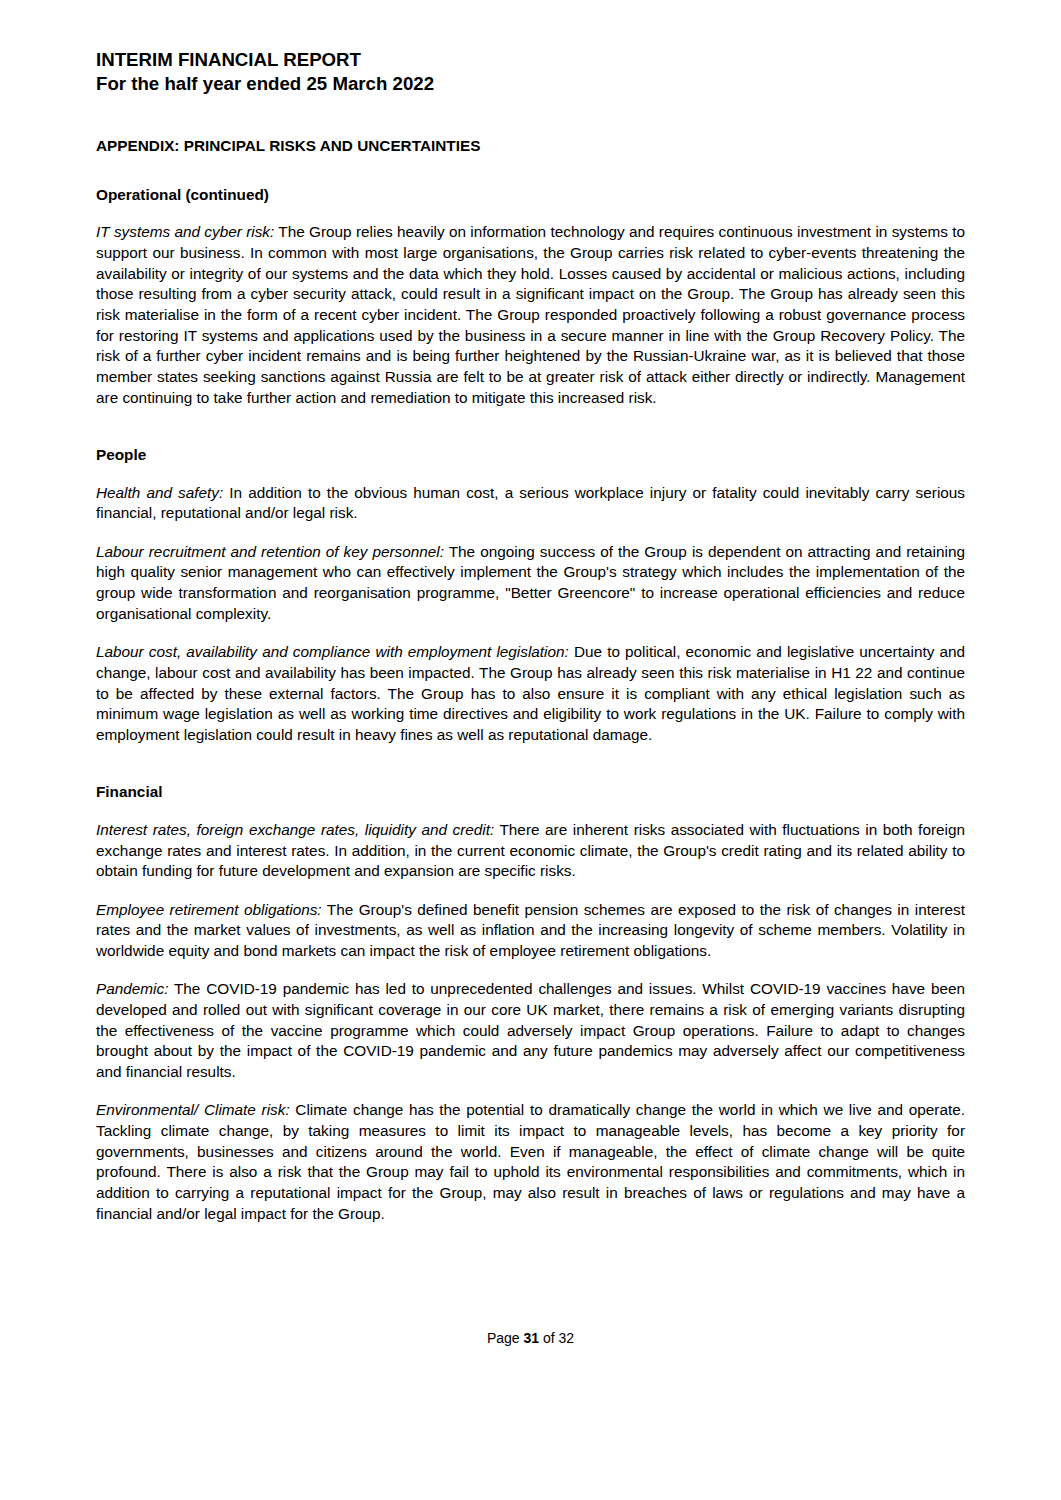INTERIM FINANCIAL REPORTFor the half year ended 25 March 2022
APPENDIX: PRINCIPAL RISKS AND UNCERTAINTIES
Operational (continued)
IT systems and cyber risk: The Group relies heavily on information technology and requires continuous investment in systems to support our business. In common with most large organisations, the Group carries risk related to cyber-events threatening the availability or integrity of our systems and the data which they hold. Losses caused by accidental or malicious actions, including those resulting from a cyber security attack, could result in a significant impact on the Group. The Group has already seen this risk materialise in the form of a recent cyber incident. The Group responded proactively following a robust governance process for restoring IT systems and applications used by the business in a secure manner in line with the Group Recovery Policy. The risk of a further cyber incident remains and is being further heightened by the Russian-Ukraine war, as it is believed that those member states seeking sanctions against Russia are felt to be at greater risk of attack either directly or indirectly. Management are continuing to take further action and remediation to mitigate this increased risk.
People
Health and safety: In addition to the obvious human cost, a serious workplace injury or fatality could inevitably carry serious financial, reputational and/or legal risk.
Labour recruitment and retention of key personnel: The ongoing success of the Group is dependent on attracting and retaining high quality senior management who can effectively implement the Group's strategy which includes the implementation of the group wide transformation and reorganisation programme, "Better Greencore" to increase operational efficiencies and reduce organisational complexity.
Labour cost, availability and compliance with employment legislation: Due to political, economic and legislative uncertainty and change, labour cost and availability has been impacted. The Group has already seen this risk materialise in H1 22 and continue to be affected by these external factors. The Group has to also ensure it is compliant with any ethical legislation such as minimum wage legislation as well as working time directives and eligibility to work regulations in the UK. Failure to comply with employment legislation could result in heavy fines as well as reputational damage.
Financial
Interest rates, foreign exchange rates, liquidity and credit: There are inherent risks associated with fluctuations in both foreign exchange rates and interest rates. In addition, in the current economic climate, the Group's credit rating and its related ability to obtain funding for future development and expansion are specific risks.
Employee retirement obligations: The Group's defined benefit pension schemes are exposed to the risk of changes in interest rates and the market values of investments, as well as inflation and the increasing longevity of scheme members. Volatility in worldwide equity and bond markets can impact the risk of employee retirement obligations.
Pandemic: The COVID-19 pandemic has led to unprecedented challenges and issues. Whilst COVID-19 vaccines have been developed and rolled out with significant coverage in our core UK market, there remains a risk of emerging variants disrupting the effectiveness of the vaccine programme which could adversely impact Group operations. Failure to adapt to changes brought about by the impact of the COVID-19 pandemic and any future pandemics may adversely affect our competitiveness and financial results.
Environmental/ Climate risk: Climate change has the potential to dramatically change the world in which we live and operate. Tackling climate change, by taking measures to limit its impact to manageable levels, has become a key priority for governments, businesses and citizens around the world. Even if manageable, the effect of climate change will be quite profound. There is also a risk that the Group may fail to uphold its environmental responsibilities and commitments, which in addition to carrying a reputational impact for the Group, may also result in breaches of laws or regulations and may have a financial and/or legal impact for the Group.
Page 31 of 32